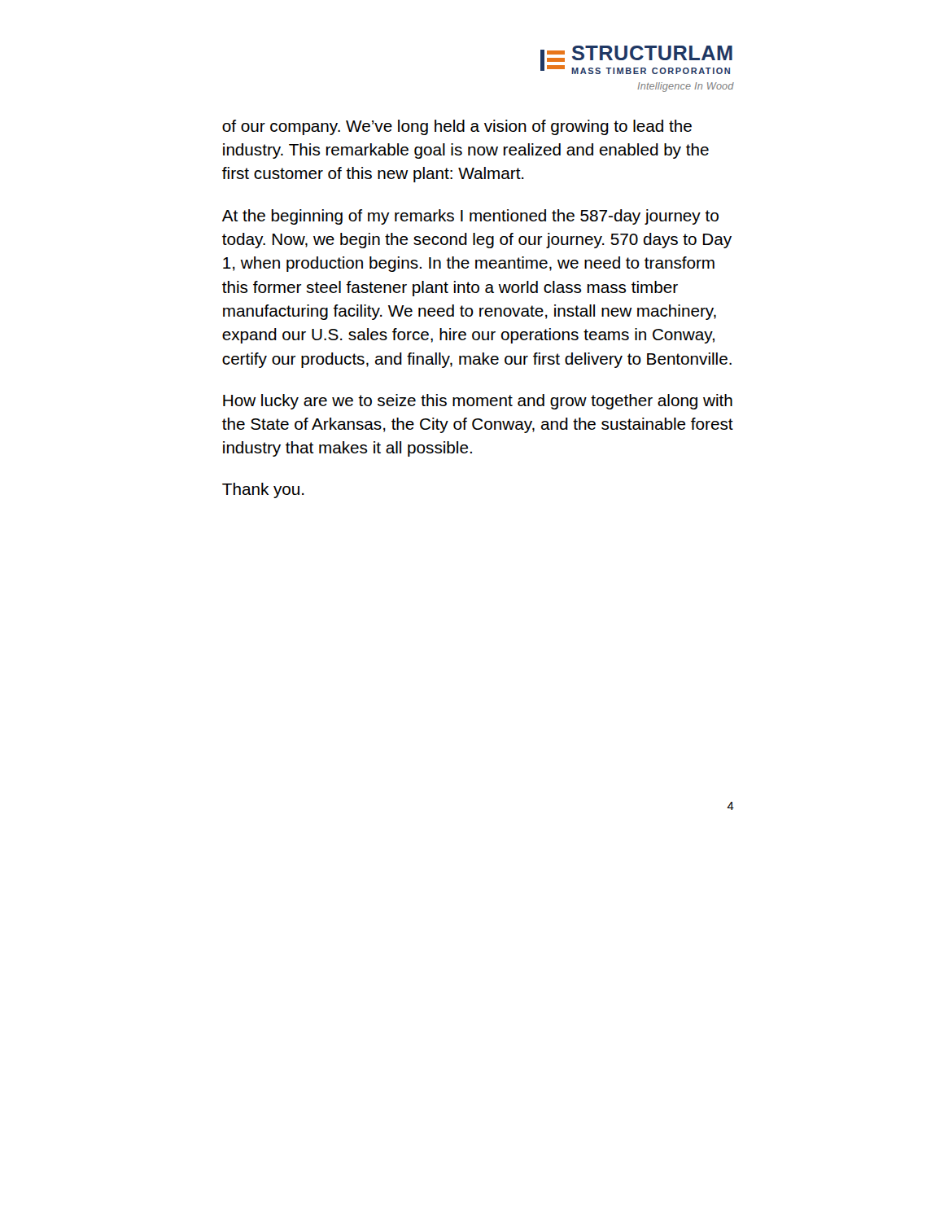STRUCTURLAM
MASS TIMBER CORPORATION
Intelligence In Wood
of our company. We’ve long held a vision of growing to lead the industry. This remarkable goal is now realized and enabled by the first customer of this new plant: Walmart.
At the beginning of my remarks I mentioned the 587-day journey to today. Now, we begin the second leg of our journey. 570 days to Day 1, when production begins. In the meantime, we need to transform this former steel fastener plant into a world class mass timber manufacturing facility. We need to renovate, install new machinery, expand our U.S. sales force, hire our operations teams in Conway, certify our products, and finally, make our first delivery to Bentonville.
How lucky are we to seize this moment and grow together along with the State of Arkansas, the City of Conway, and the sustainable forest industry that makes it all possible.
Thank you.
4